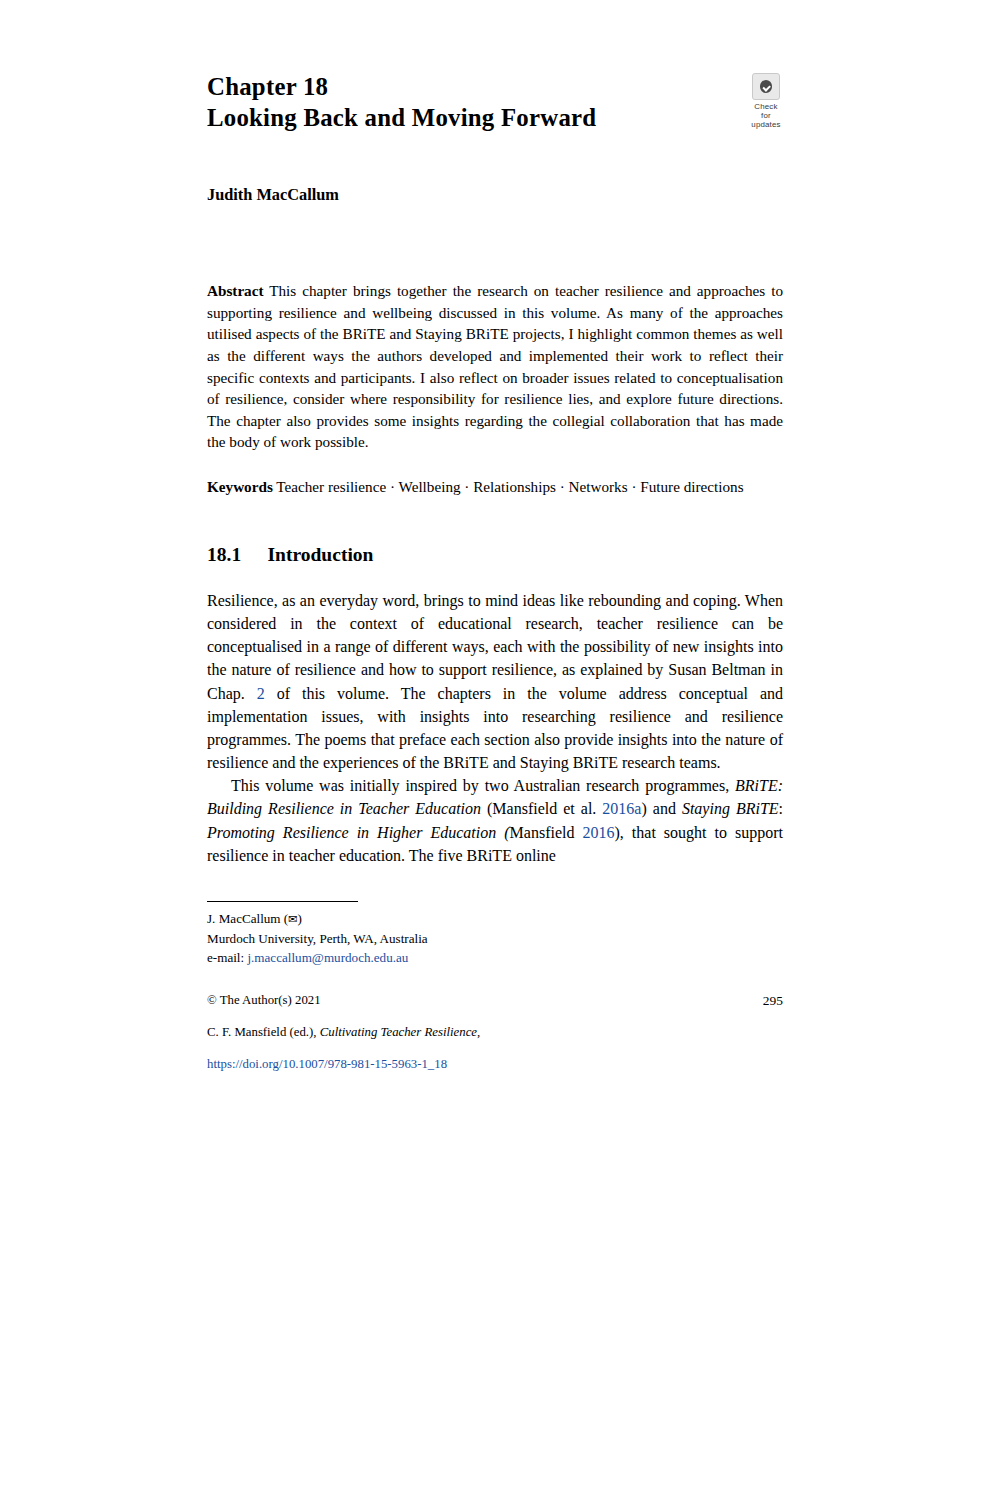Check for updates
Chapter 18 Looking Back and Moving Forward
Judith MacCallum
Abstract This chapter brings together the research on teacher resilience and approaches to supporting resilience and wellbeing discussed in this volume. As many of the approaches utilised aspects of the BRiTE and Staying BRiTE projects, I highlight common themes as well as the different ways the authors developed and implemented their work to reflect their specific contexts and participants. I also reflect on broader issues related to conceptualisation of resilience, consider where responsibility for resilience lies, and explore future directions. The chapter also provides some insights regarding the collegial collaboration that has made the body of work possible.
Keywords Teacher resilience · Wellbeing · Relationships · Networks · Future directions
18.1 Introduction
Resilience, as an everyday word, brings to mind ideas like rebounding and coping. When considered in the context of educational research, teacher resilience can be conceptualised in a range of different ways, each with the possibility of new insights into the nature of resilience and how to support resilience, as explained by Susan Beltman in Chap. 2 of this volume. The chapters in the volume address conceptual and implementation issues, with insights into researching resilience and resilience programmes. The poems that preface each section also provide insights into the nature of resilience and the experiences of the BRiTE and Staying BRiTE research teams.
This volume was initially inspired by two Australian research programmes, BRiTE: Building Resilience in Teacher Education (Mansfield et al. 2016a) and Staying BRiTE: Promoting Resilience in Higher Education (Mansfield 2016), that sought to support resilience in teacher education. The five BRiTE online
J. MacCallum (✉)
Murdoch University, Perth, WA, Australia
e-mail: j.maccallum@murdoch.edu.au
295
© The Author(s) 2021
C. F. Mansfield (ed.), Cultivating Teacher Resilience,
https://doi.org/10.1007/978-981-15-5963-1_18